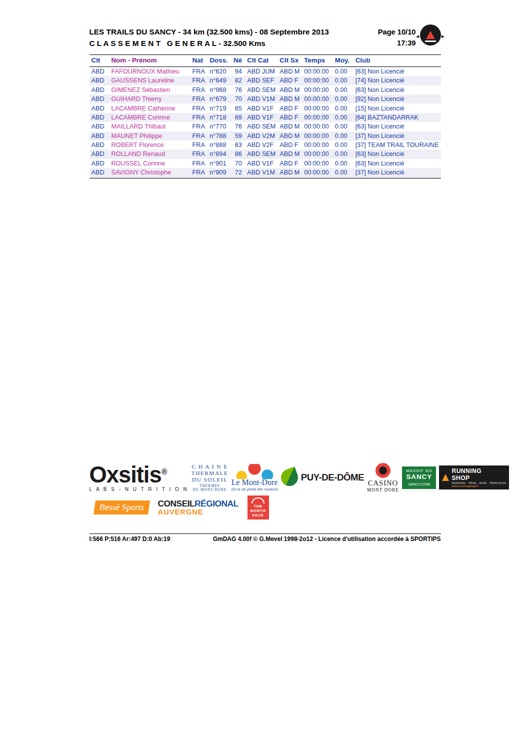LES TRAILS DU SANCY - 34 km (32.500 kms) - 08 Septembre 2013
C L A S S E M E N T G E N E R A L - 32.500 Kms
Page 10/10
17:39
◄
►
| Clt | Nom - Prénom | Nat | Doss. | Né | Clt Cat | Clt Sx | Temps | Moy. | Club |
| --- | --- | --- | --- | --- | --- | --- | --- | --- | --- |
| ABD | FAFOURNOUX Mathieu | FRA | n°620 | 94 | ABD JUM | ABD M | 00:00:00 | 0.00 | [63] Non Licencié |
| ABD | GAUSSENS Laureline | FRA | n°649 | 82 | ABD SEF | ABD F | 00:00:00 | 0.00 | [74] Non Licencié |
| ABD | GIMENEZ Sébastien | FRA | n°968 | 76 | ABD SEM | ABD M | 00:00:00 | 0.00 | [63] Non Licencié |
| ABD | GUIHARD Thierry | FRA | n°679 | 70 | ABD V1M | ABD M | 00:00:00 | 0.00 | [92] Non Licencié |
| ABD | LACAMBRE Catherine | FRA | n°719 | 65 | ABD V1F | ABD F | 00:00:00 | 0.00 | [15] Non Licencié |
| ABD | LACAMBRE Corinne | FRA | n°718 | 69 | ABD V1F | ABD F | 00:00:00 | 0.00 | [64] BAZTANDARRAK |
| ABD | MAILLARD Thibaut | FRA | n°770 | 76 | ABD SEM | ABD M | 00:00:00 | 0.00 | [63] Non Licencié |
| ABD | MAUNET Philippe | FRA | n°788 | 59 | ABD V2M | ABD M | 00:00:00 | 0.00 | [37] Non Licencié |
| ABD | ROBERT Florence | FRA | n°888 | 63 | ABD V2F | ABD F | 00:00:00 | 0.00 | [37] TEAM TRAIL TOURAINE |
| ABD | ROLLAND Renaud | FRA | n°894 | 86 | ABD SEM | ABD M | 00:00:00 | 0.00 | [63] Non Licencié |
| ABD | ROUSSEL Corinne | FRA | n°901 | 70 | ABD V1F | ABD F | 00:00:00 | 0.00 | [63] Non Licencié |
| ABD | SAVIGNY Christophe | FRA | n°909 | 72 | ABD V1M | ABD M | 00:00:00 | 0.00 | [37] Non Licencié |
Oxsitis®
L A B S - N U T R I T I O N
C H A I N E
THERMALE
DU SOLEIL
THERMES
DU MONT-DORE
Le Mont-Dore
Où la vie prend des couleurs
PUY-DE-DÔME
CASINO
MONT DORE
MASSIF DU
SANCY
SANCY.COM
RUNNING
SHOP
RUNNING · TRAIL · RAID · TRIATHLON
www.runningshop.fr
Bessé Sports
CONSEILRÉGIONAL
AUVERGNE
THE
NORTH
FACE
I:566 P:516 Ar:497 D:0 Ab:19
GmDAG 4.00f © G.Mevel 1998-2o12 - Licence d'utilisation accordée à SPORTIPS